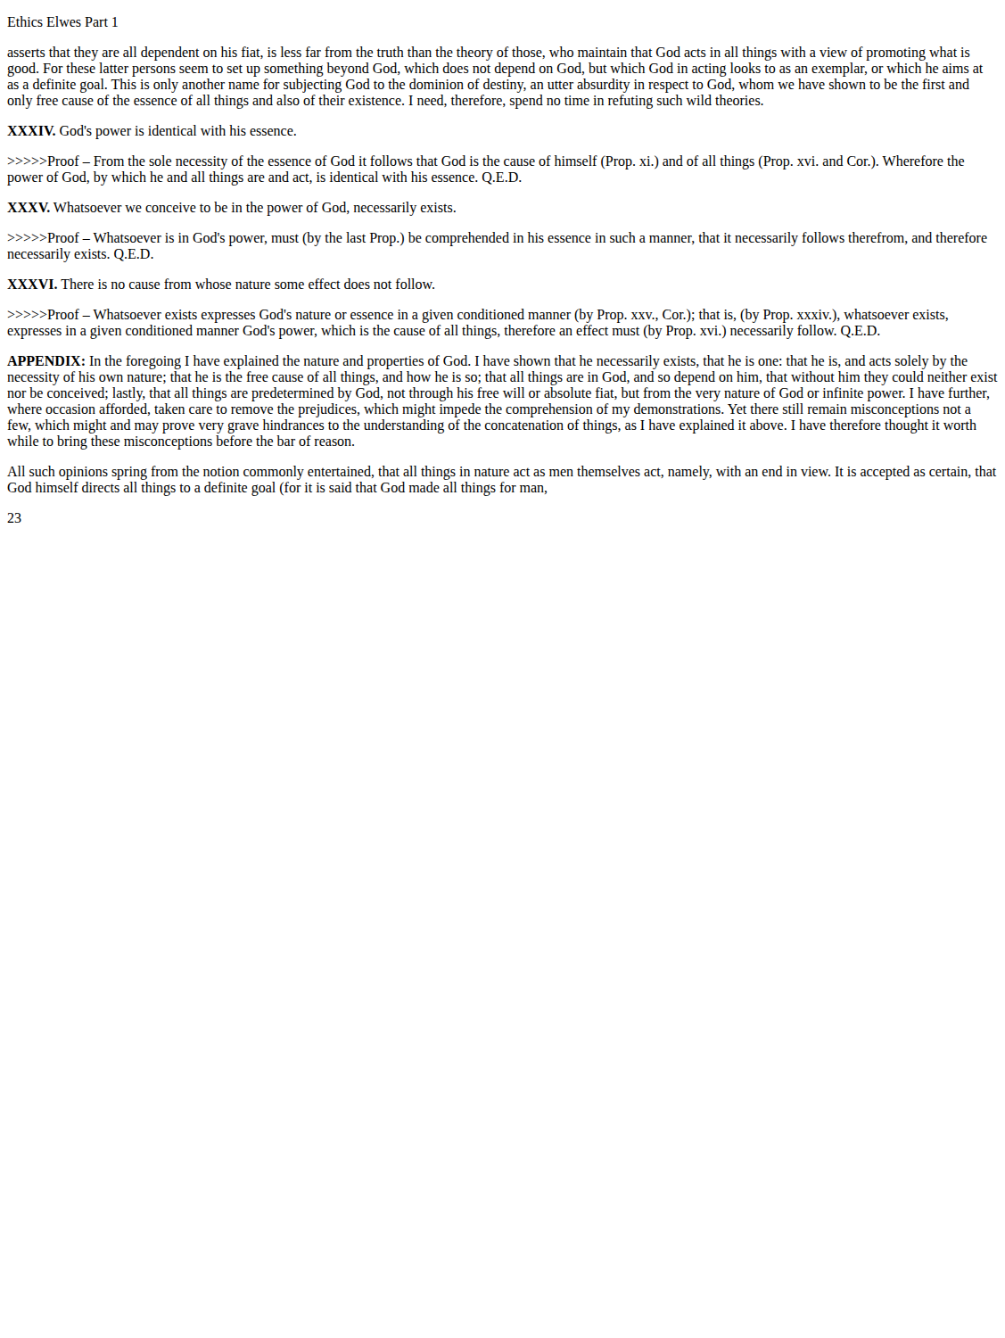Ethics Elwes Part 1
asserts that they are all dependent on his fiat, is less far from the truth than the theory of those, who maintain that God acts in all things with a view of promoting what is good. For these latter persons seem to set up something beyond God, which does not depend on God, but which God in acting looks to as an exemplar, or which he aims at as a definite goal. This is only another name for subjecting God to the dominion of destiny, an utter absurdity in respect to God, whom we have shown to be the first and only free cause of the essence of all things and also of their existence. I need, therefore, spend no time in refuting such wild theories.
XXXIV. God's power is identical with his essence.
>>>>>Proof – From the sole necessity of the essence of God it follows that God is the cause of himself (Prop. xi.) and of all things (Prop. xvi. and Cor.). Wherefore the power of God, by which he and all things are and act, is identical with his essence. Q.E.D.
XXXV. Whatsoever we conceive to be in the power of God, necessarily exists.
>>>>>Proof – Whatsoever is in God's power, must (by the last Prop.) be comprehended in his essence in such a manner, that it necessarily follows therefrom, and therefore necessarily exists. Q.E.D.
XXXVI. There is no cause from whose nature some effect does not follow.
>>>>>Proof – Whatsoever exists expresses God's nature or essence in a given conditioned manner (by Prop. xxv., Cor.); that is, (by Prop. xxxiv.), whatsoever exists, expresses in a given conditioned manner God's power, which is the cause of all things, therefore an effect must (by Prop. xvi.) necessarily follow. Q.E.D.
APPENDIX: In the foregoing I have explained the nature and properties of God. I have shown that he necessarily exists, that he is one: that he is, and acts solely by the necessity of his own nature; that he is the free cause of all things, and how he is so; that all things are in God, and so depend on him, that without him they could neither exist nor be conceived; lastly, that all things are predetermined by God, not through his free will or absolute fiat, but from the very nature of God or infinite power. I have further, where occasion afforded, taken care to remove the prejudices, which might impede the comprehension of my demonstrations. Yet there still remain misconceptions not a few, which might and may prove very grave hindrances to the understanding of the concatenation of things, as I have explained it above. I have therefore thought it worth while to bring these misconceptions before the bar of reason.
All such opinions spring from the notion commonly entertained, that all things in nature act as men themselves act, namely, with an end in view. It is accepted as certain, that God himself directs all things to a definite goal (for it is said that God made all things for man,
23